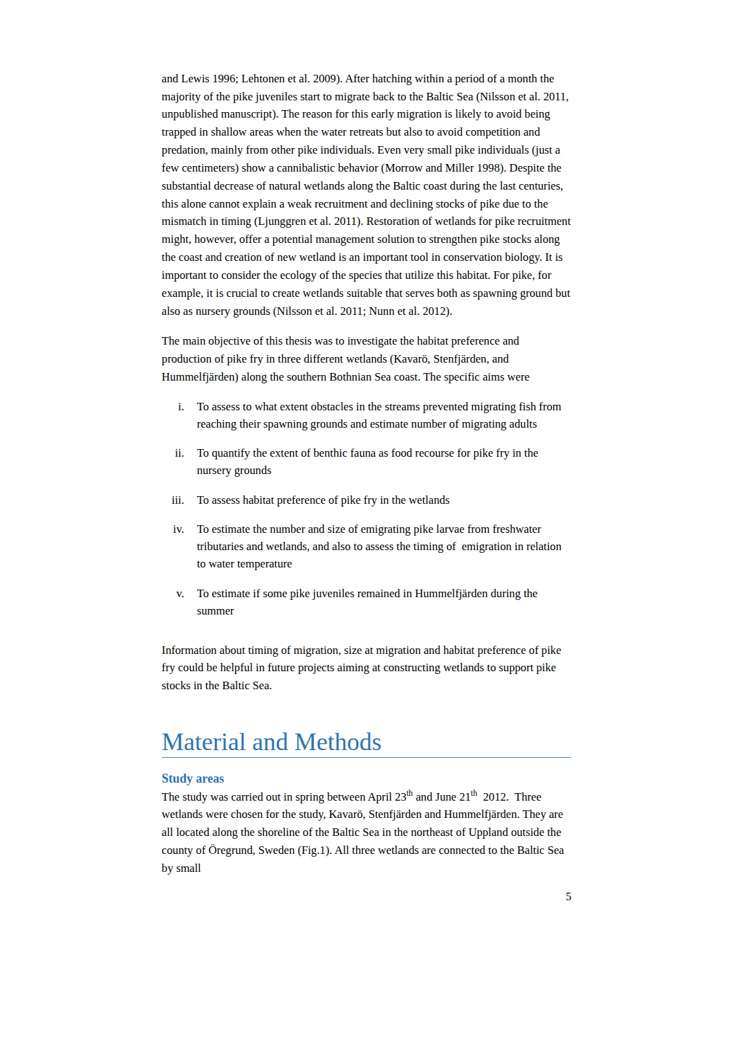and Lewis 1996; Lehtonen et al. 2009). After hatching within a period of a month the majority of the pike juveniles start to migrate back to the Baltic Sea (Nilsson et al. 2011, unpublished manuscript). The reason for this early migration is likely to avoid being trapped in shallow areas when the water retreats but also to avoid competition and predation, mainly from other pike individuals. Even very small pike individuals (just a few centimeters) show a cannibalistic behavior (Morrow and Miller 1998). Despite the substantial decrease of natural wetlands along the Baltic coast during the last centuries, this alone cannot explain a weak recruitment and declining stocks of pike due to the mismatch in timing (Ljunggren et al. 2011). Restoration of wetlands for pike recruitment might, however, offer a potential management solution to strengthen pike stocks along the coast and creation of new wetland is an important tool in conservation biology. It is important to consider the ecology of the species that utilize this habitat. For pike, for example, it is crucial to create wetlands suitable that serves both as spawning ground but also as nursery grounds (Nilsson et al. 2011; Nunn et al. 2012).
The main objective of this thesis was to investigate the habitat preference and production of pike fry in three different wetlands (Kavarö, Stenfjärden, and Hummelfjärden) along the southern Bothnian Sea coast. The specific aims were
To assess to what extent obstacles in the streams prevented migrating fish from reaching their spawning grounds and estimate number of migrating adults
To quantify the extent of benthic fauna as food recourse for pike fry in the nursery grounds
To assess habitat preference of pike fry in the wetlands
To estimate the number and size of emigrating pike larvae from freshwater tributaries and wetlands, and also to assess the timing of emigration in relation to water temperature
To estimate if some pike juveniles remained in Hummelfjärden during the summer
Information about timing of migration, size at migration and habitat preference of pike fry could be helpful in future projects aiming at constructing wetlands to support pike stocks in the Baltic Sea.
Material and Methods
Study areas
The study was carried out in spring between April 23th and June 21th 2012. Three wetlands were chosen for the study, Kavarö, Stenfjärden and Hummelfjärden. They are all located along the shoreline of the Baltic Sea in the northeast of Uppland outside the county of Öregrund, Sweden (Fig.1). All three wetlands are connected to the Baltic Sea by small
5